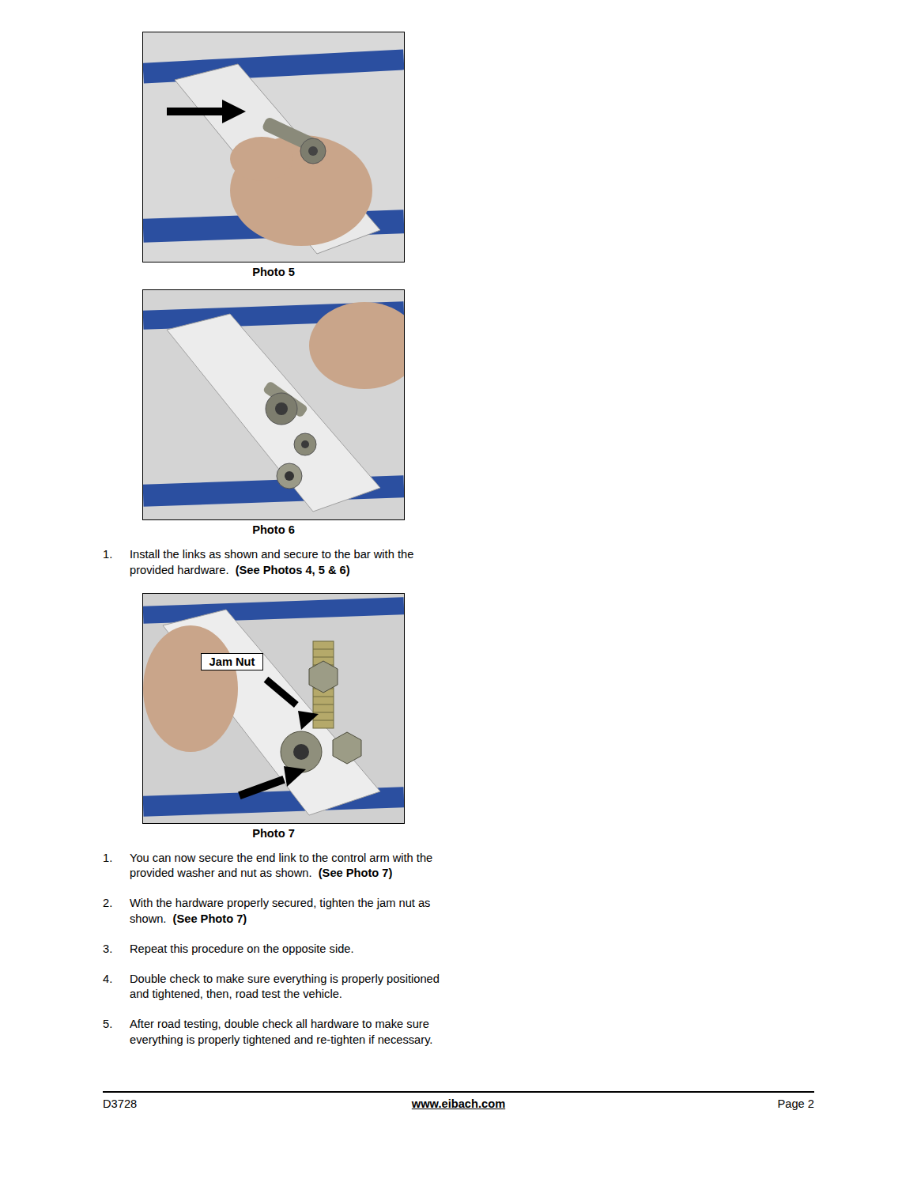Photo 5
Photo 6
Install the links as shown and secure to the bar with the provided hardware. (See Photos 4, 5 & 6)
Jam Nut
Photo 7
You can now secure the end link to the control arm with the provided washer and nut as shown. (See Photo 7)
With the hardware properly secured, tighten the jam nut as shown. (See Photo 7)
Repeat this procedure on the opposite side.
Double check to make sure everything is properly positioned and tightened, then, road test the vehicle.
After road testing, double check all hardware to make sure everything is properly tightened and re-tighten if necessary.
D3728
www.eibach.com
Page 2